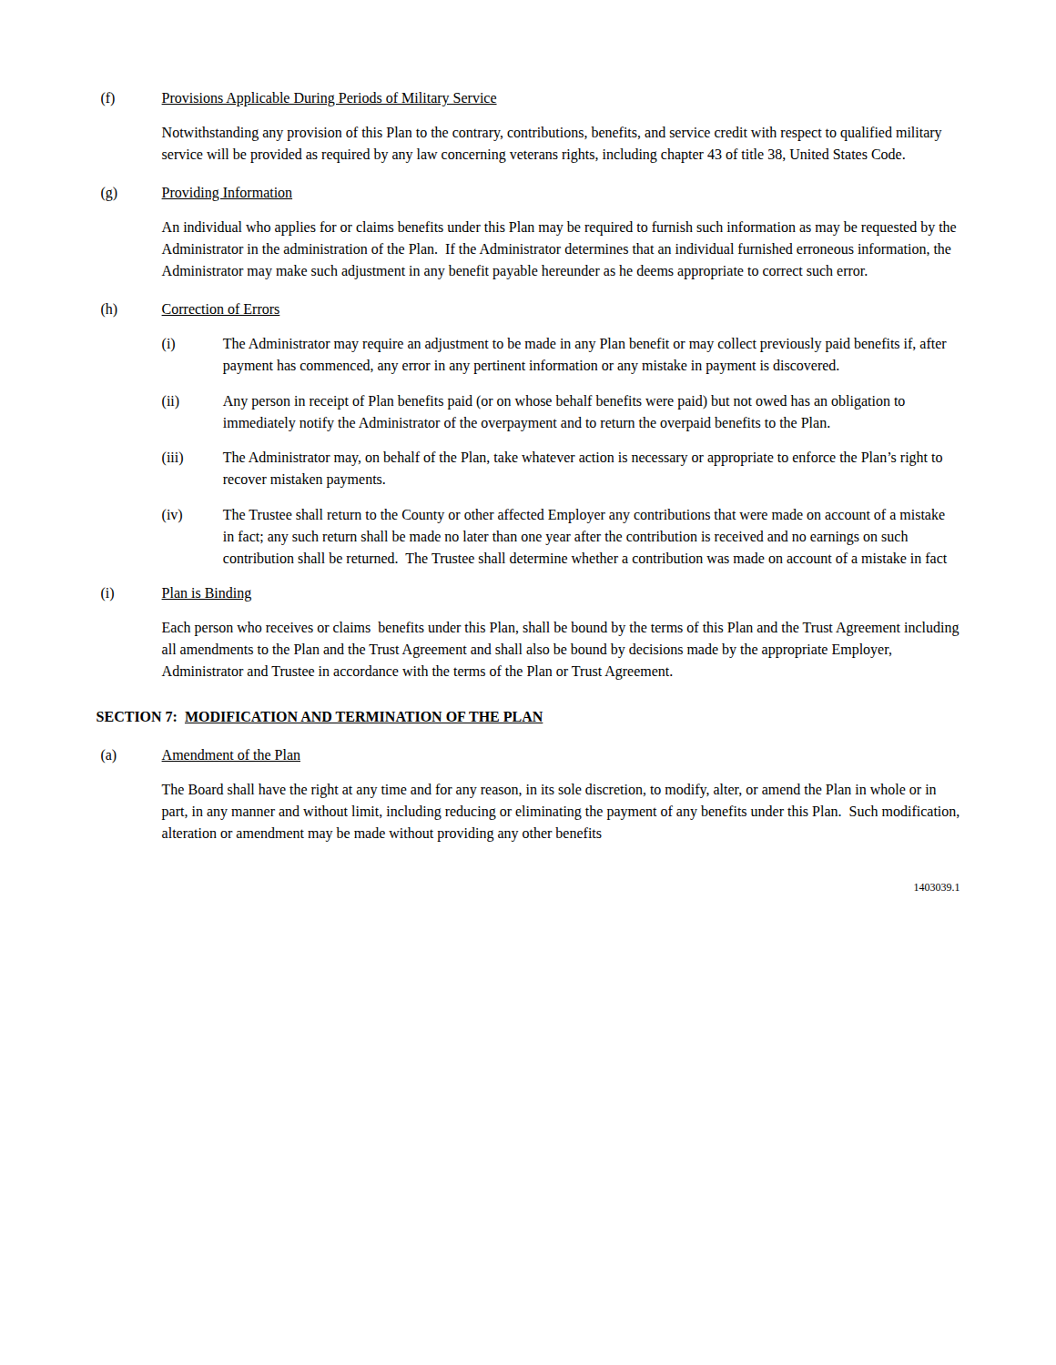(f)
Provisions Applicable During Periods of Military Service
Notwithstanding any provision of this Plan to the contrary, contributions, benefits, and service credit with respect to qualified military service will be provided as required by any law concerning veterans rights, including chapter 43 of title 38, United States Code.
(g)
Providing Information
An individual who applies for or claims benefits under this Plan may be required to furnish such information as may be requested by the Administrator in the administration of the Plan. If the Administrator determines that an individual furnished erroneous information, the Administrator may make such adjustment in any benefit payable hereunder as he deems appropriate to correct such error.
(h)
Correction of Errors
(i)
The Administrator may require an adjustment to be made in any Plan benefit or may collect previously paid benefits if, after payment has commenced, any error in any pertinent information or any mistake in payment is discovered.
(ii)
Any person in receipt of Plan benefits paid (or on whose behalf benefits were paid) but not owed has an obligation to immediately notify the Administrator of the overpayment and to return the overpaid benefits to the Plan.
(iii)
The Administrator may, on behalf of the Plan, take whatever action is necessary or appropriate to enforce the Plan’s right to recover mistaken payments.
(iv)
The Trustee shall return to the County or other affected Employer any contributions that were made on account of a mistake in fact; any such return shall be made no later than one year after the contribution is received and no earnings on such contribution shall be returned. The Trustee shall determine whether a contribution was made on account of a mistake in fact
(i)
Plan is Binding
Each person who receives or claims benefits under this Plan, shall be bound by the terms of this Plan and the Trust Agreement including all amendments to the Plan and the Trust Agreement and shall also be bound by decisions made by the appropriate Employer, Administrator and Trustee in accordance with the terms of the Plan or Trust Agreement.
SECTION 7: MODIFICATION AND TERMINATION OF THE PLAN
(a)
Amendment of the Plan
The Board shall have the right at any time and for any reason, in its sole discretion, to modify, alter, or amend the Plan in whole or in part, in any manner and without limit, including reducing or eliminating the payment of any benefits under this Plan. Such modification, alteration or amendment may be made without providing any other benefits
1403039.1